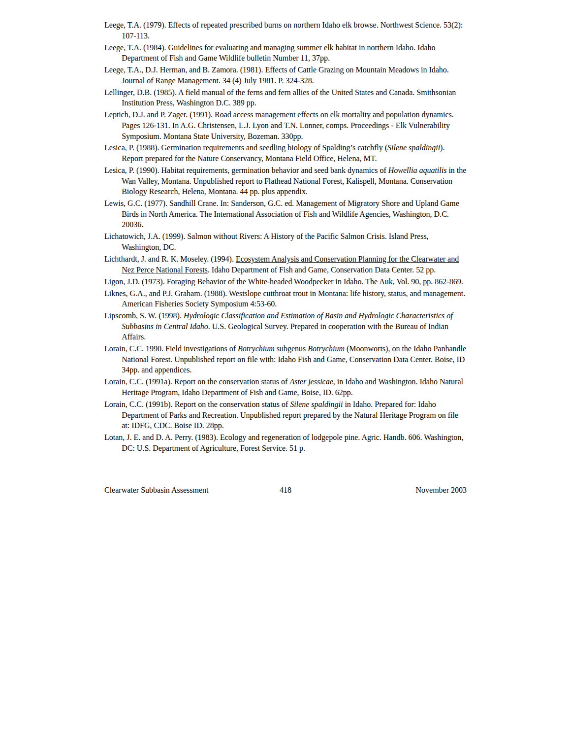Leege, T.A. (1979). Effects of repeated prescribed burns on northern Idaho elk browse. Northwest Science. 53(2): 107-113.
Leege, T.A. (1984). Guidelines for evaluating and managing summer elk habitat in northern Idaho. Idaho Department of Fish and Game Wildlife bulletin Number 11, 37pp.
Leege, T.A., D.J. Herman, and B. Zamora. (1981). Effects of Cattle Grazing on Mountain Meadows in Idaho. Journal of Range Management. 34 (4) July 1981. P. 324-328.
Lellinger, D.B. (1985). A field manual of the ferns and fern allies of the United States and Canada. Smithsonian Institution Press, Washington D.C. 389 pp.
Leptich, D.J. and P. Zager. (1991). Road access management effects on elk mortality and population dynamics. Pages 126-131. In A.G. Christensen, L.J. Lyon and T.N. Lonner, comps. Proceedings - Elk Vulnerability Symposium. Montana State University, Bozeman. 330pp.
Lesica, P. (1988). Germination requirements and seedling biology of Spalding’s catchfly (Silene spaldingii). Report prepared for the Nature Conservancy, Montana Field Office, Helena, MT.
Lesica, P. (1990). Habitat requirements, germination behavior and seed bank dynamics of Howellia aquatilis in the Wan Valley, Montana. Unpublished report to Flathead National Forest, Kalispell, Montana. Conservation Biology Research, Helena, Montana. 44 pp. plus appendix.
Lewis, G.C. (1977). Sandhill Crane. In: Sanderson, G.C. ed. Management of Migratory Shore and Upland Game Birds in North America. The International Association of Fish and Wildlife Agencies, Washington, D.C. 20036.
Lichatowich, J.A. (1999). Salmon without Rivers: A History of the Pacific Salmon Crisis. Island Press, Washington, DC.
Lichthardt, J. and R. K. Moseley. (1994). Ecosystem Analysis and Conservation Planning for the Clearwater and Nez Perce National Forests. Idaho Department of Fish and Game, Conservation Data Center. 52 pp.
Ligon, J.D. (1973). Foraging Behavior of the White-headed Woodpecker in Idaho. The Auk, Vol. 90, pp. 862-869.
Liknes, G.A., and P.J. Graham. (1988). Westslope cutthroat trout in Montana: life history, status, and management. American Fisheries Society Symposium 4:53-60.
Lipscomb, S. W. (1998). Hydrologic Classification and Estimation of Basin and Hydrologic Characteristics of Subbasins in Central Idaho. U.S. Geological Survey. Prepared in cooperation with the Bureau of Indian Affairs.
Lorain, C.C. 1990. Field investigations of Botrychium subgenus Botrychium (Moonworts), on the Idaho Panhandle National Forest. Unpublished report on file with: Idaho Fish and Game, Conservation Data Center. Boise, ID 34pp. and appendices.
Lorain, C.C. (1991a). Report on the conservation status of Aster jessicae, in Idaho and Washington. Idaho Natural Heritage Program, Idaho Department of Fish and Game, Boise, ID. 62pp.
Lorain, C.C. (1991b). Report on the conservation status of Silene spaldingii in Idaho. Prepared for: Idaho Department of Parks and Recreation. Unpublished report prepared by the Natural Heritage Program on file at: IDFG, CDC. Boise ID. 28pp.
Lotan, J. E. and D. A. Perry. (1983). Ecology and regeneration of lodgepole pine. Agric. Handb. 606. Washington, DC: U.S. Department of Agriculture, Forest Service. 51 p.
Clearwater Subbasin Assessment
418
November 2003